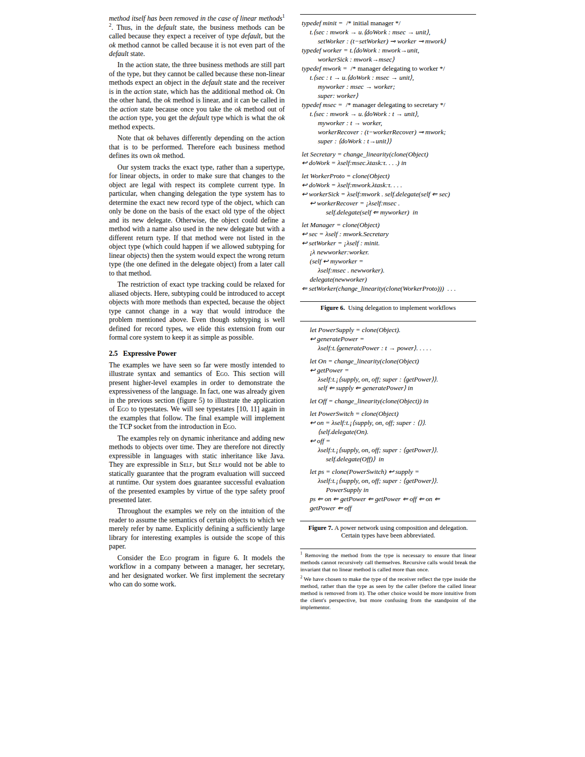method itself has been removed in the case of linear methods1 2. Thus, in the default state, the business methods can be called because they expect a receiver of type default, but the ok method cannot be called because it is not even part of the default state.
In the action state, the three business methods are still part of the type, but they cannot be called because these non-linear methods expect an object in the default state and the receiver is in the action state, which has the additional method ok. On the other hand, the ok method is linear, and it can be called in the action state because once you take the ok method out of the action type, you get the default type which is what the ok method expects.
Note that ok behaves differently depending on the action that is to be performed. Therefore each business method defines its own ok method.
Our system tracks the exact type, rather than a supertype, for linear objects, in order to make sure that changes to the object are legal with respect its complete current type. In particular, when changing delegation the type system has to determine the exact new record type of the object, which can only be done on the basis of the exact old type of the object and its new delegate. Otherwise, the object could define a method with a name also used in the new delegate but with a different return type. If that method were not listed in the object type (which could happen if we allowed subtyping for linear objects) then the system would expect the wrong return type (the one defined in the delegate object) from a later call to that method.
The restriction of exact type tracking could be relaxed for aliased objects. Here, subtyping could be introduced to accept objects with more methods than expected, because the object type cannot change in a way that would introduce the problem mentioned above. Even though subtyping is well defined for record types, we elide this extension from our formal core system to keep it as simple as possible.
2.5 Expressive Power
The examples we have seen so far were mostly intended to illustrate syntax and semantics of Ego. This section will present higher-level examples in order to demonstrate the expressiveness of the language. In fact, one was already given in the previous section (figure 5) to illustrate the application of Ego to typestates. We will see typestates [10, 11] again in the examples that follow. The final example will implement the TCP socket from the introduction in Ego.
The examples rely on dynamic inheritance and adding new methods to objects over time. They are therefore not directly expressible in languages with static inheritance like Java. They are expressible in Self, but Self would not be able to statically guarantee that the program evaluation will succeed at runtime. Our system does guarantee successful evaluation of the presented examples by virtue of the type safety proof presented later.
Throughout the examples we rely on the intuition of the reader to assume the semantics of certain objects to which we merely refer by name. Explicitly defining a sufficiently large library for interesting examples is outside the scope of this paper.
Consider the Ego program in figure 6. It models the workflow in a company between a manager, her secretary, and her designated worker. We first implement the secretary who can do some work.
typedef minit = /* initial manager */
t.⟨sec : mwork → u.⟨doWork : msec → unit⟩, setWorker : (t−setWorker) ⊸ worker ⊸ mwork⟩ typedef worker = t.⟨doWork : mwork→unit, workerSick : mwork→msec⟩ typedef mwork = /* manager delegating to worker */ t.⟨sec : t → u.⟨doWork : msec → unit⟩, myworker : msec → worker; super: worker⟩ typedef msec = /* manager delegating to secretary */ t.⟨sec : mwork → u.⟨doWork : t → unit⟩, myworker : t → worker, workerRecover : (t−workerRecover) ⊸ mwork; super : ⟨doWork : t→unit⟩⟩
let Secretary = change_linearity(clone(Object)
↩ doWork = λself:msec.λtask:τ. . . .) in
let WorkerProto = clone(Object)
↩ doWork = λself:mwork.λtask:τ. . . .
↩ workerSick = λself:mwork . self.delegate(self ⇐ sec)
↩ workerRecover = ¡λself:msec . self.delegate(self ⇐ myworker) in
let Manager = clone(Object)
↩ sec = λself : mwork.Secretary
↩ setWorker = ¡λself : minit.
¡λ newworker:worker. (self ↩ myworker = λself:msec . newworker). delegate(newworker) ⇐ setWorker(change_linearity(clone(WorkerProto))) . . .
Figure 6. Using delegation to implement workflows
let PowerSupply = clone(Object). ↩ generatePower = λself:t.⟨generatePower : t → power⟩. . . . .
let On = change_linearity(clone(Object) ↩ getPower = λself:t.¡⟨supply, on, off; super : ⟨getPower⟩⟩. self ⇐ supply ⇐ generatePower⟩ in
let Off = change_linearity(clone(Object)) in
let PowerSwitch = clone(Object) ↩ on = λself:t.¡⟨supply, on, off; super : ⟨⟩⟩. ⟨self.delegate(On). ↩ off = λself:t.¡⟨supply, on, off; super : ⟨getPower⟩⟩. self.delegate(Off)⟩ in
let ps = clone(PowerSwitch) ↩ supply = λself:t.¡⟨supply, on, off; super : ⟨getPower⟩⟩. PowerSupply in ps ⇐ on ⇐ getPower ⇐ getPower ⇐ off ⇐ on ⇐ getPower ⇐ off
Figure 7. A power network using composition and delegation. Certain types have been abbreviated.
1 Removing the method from the type is necessary to ensure that linear methods cannot recursively call themselves. Recursive calls would break the invariant that no linear method is called more than once.
2 We have chosen to make the type of the receiver reflect the type inside the method, rather than the type as seen by the caller (before the called linear method is removed from it). The other choice would be more intuitive from the client's perspective, but more confusing from the standpoint of the implementor.